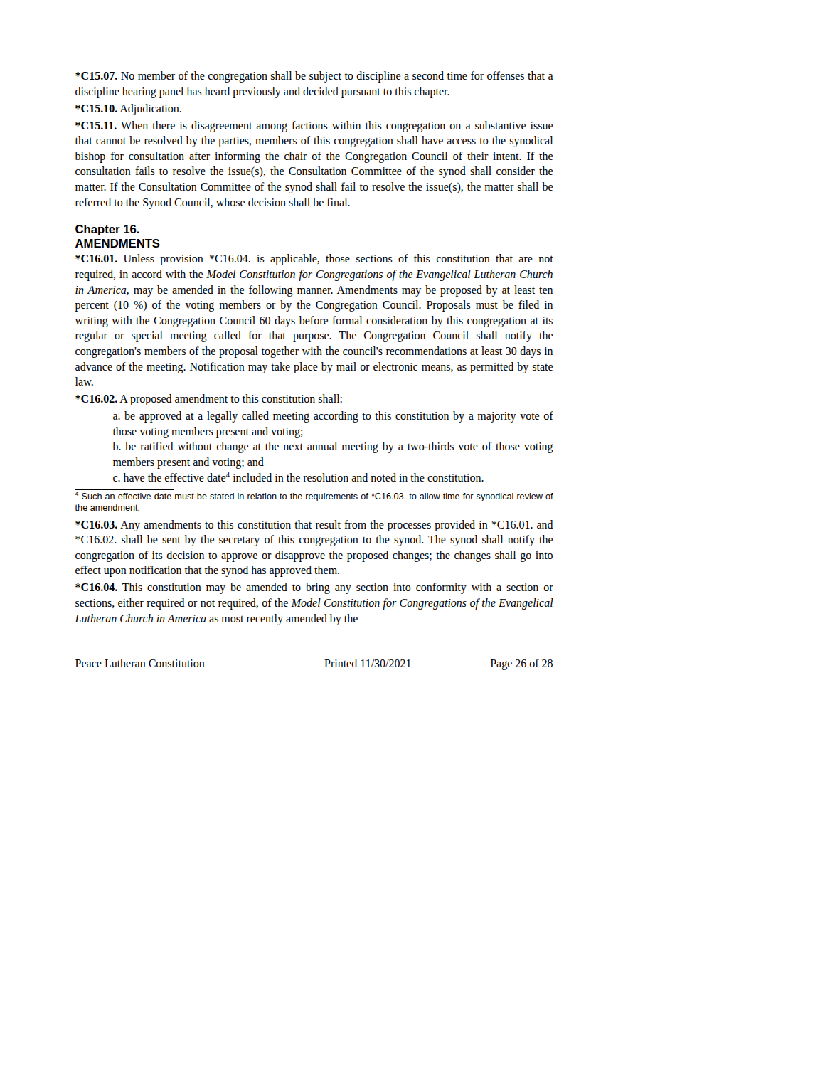*C15.07. No member of the congregation shall be subject to discipline a second time for offenses that a discipline hearing panel has heard previously and decided pursuant to this chapter.
*C15.10. Adjudication.
*C15.11. When there is disagreement among factions within this congregation on a substantive issue that cannot be resolved by the parties, members of this congregation shall have access to the synodical bishop for consultation after informing the chair of the Congregation Council of their intent. If the consultation fails to resolve the issue(s), the Consultation Committee of the synod shall consider the matter. If the Consultation Committee of the synod shall fail to resolve the issue(s), the matter shall be referred to the Synod Council, whose decision shall be final.
Chapter 16.
AMENDMENTS
*C16.01. Unless provision *C16.04. is applicable, those sections of this constitution that are not required, in accord with the Model Constitution for Congregations of the Evangelical Lutheran Church in America, may be amended in the following manner. Amendments may be proposed by at least ten percent (10 %) of the voting members or by the Congregation Council. Proposals must be filed in writing with the Congregation Council 60 days before formal consideration by this congregation at its regular or special meeting called for that purpose. The Congregation Council shall notify the congregation's members of the proposal together with the council's recommendations at least 30 days in advance of the meeting. Notification may take place by mail or electronic means, as permitted by state law.
*C16.02. A proposed amendment to this constitution shall:
a. be approved at a legally called meeting according to this constitution by a majority vote of those voting members present and voting;
b. be ratified without change at the next annual meeting by a two-thirds vote of those voting members present and voting; and
c. have the effective date4 included in the resolution and noted in the constitution.
4 Such an effective date must be stated in relation to the requirements of *C16.03. to allow time for synodical review of the amendment.
*C16.03. Any amendments to this constitution that result from the processes provided in *C16.01. and *C16.02. shall be sent by the secretary of this congregation to the synod. The synod shall notify the congregation of its decision to approve or disapprove the proposed changes; the changes shall go into effect upon notification that the synod has approved them.
*C16.04. This constitution may be amended to bring any section into conformity with a section or sections, either required or not required, of the Model Constitution for Congregations of the Evangelical Lutheran Church in America as most recently amended by the
Peace Lutheran Constitution Printed 11/30/2021 Page 26 of 28